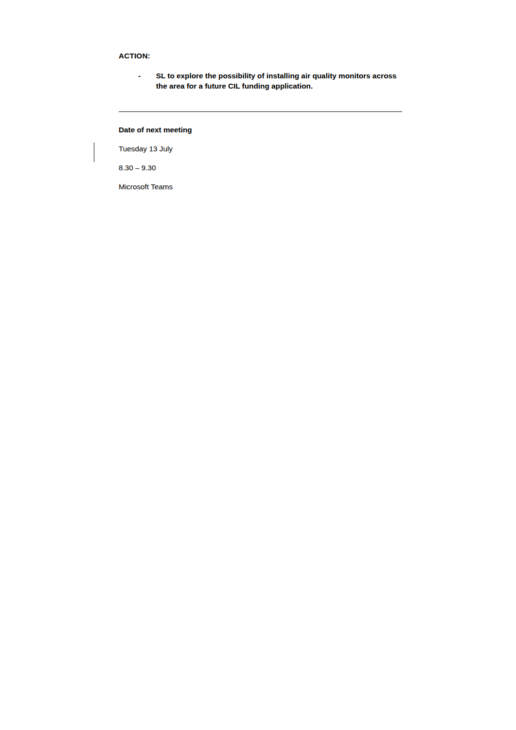ACTION:
SL to explore the possibility of installing air quality monitors across the area for a future CIL funding application.
Date of next meeting
Tuesday 13 July
8.30 – 9.30
Microsoft Teams